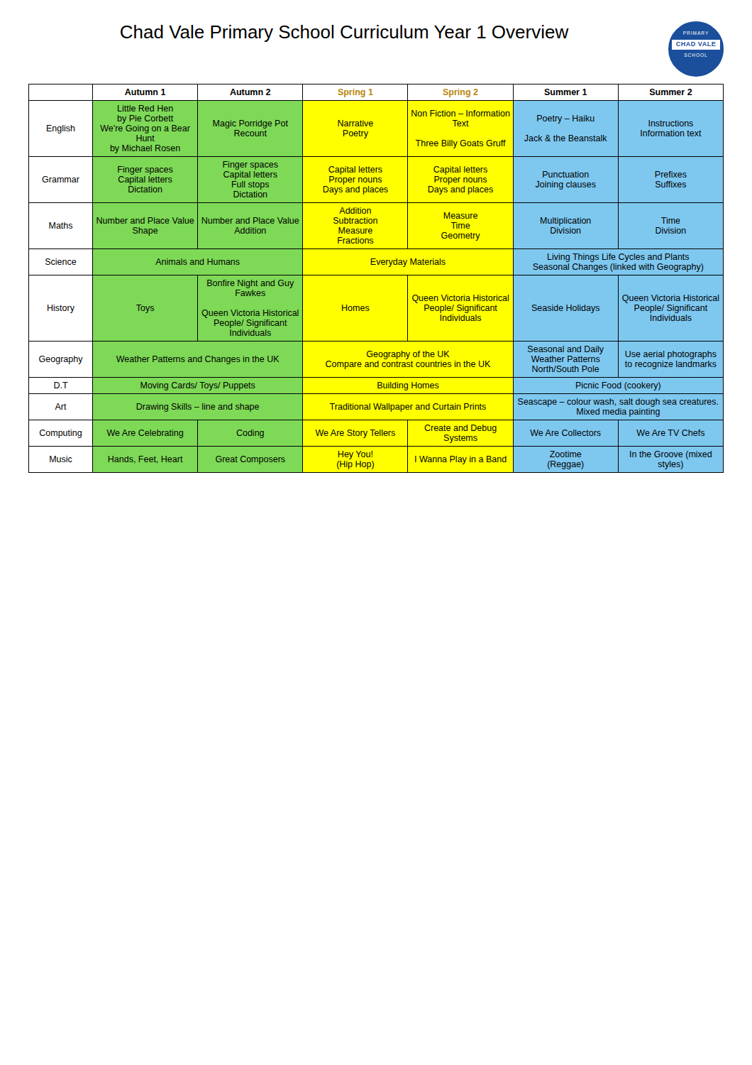Chad Vale Primary School Curriculum Year 1 Overview
PRIMARY CHAD VALE SCHOOL
| | Autumn 1 | Autumn 2 | Spring 1 | Spring 2 | Summer 1 | Summer 2 |
| --- | --- | --- | --- | --- | --- | --- |
| English | Little Red Hen by Pie Corbett We're Going on a Bear Hunt by Michael Rosen | Magic Porridge Pot Recount | Narrative Poetry | Non Fiction – Information Text Three Billy Goats Gruff | Poetry – Haiku Jack & the Beanstalk | Instructions Information text |
| Grammar | Finger spaces Capital letters Dictation | Finger spaces Capital letters Full stops Dictation | Capital letters Proper nouns Days and places | Capital letters Proper nouns Days and places | Punctuation Joining clauses | Prefixes Suffixes |
| Maths | Number and Place Value Shape | Number and Place Value Addition | Addition Subtraction Measure Fractions | Measure Time Geometry | Multiplication Division | Time Division |
| Science | Animals and Humans | Everyday Materials | Living Things Life Cycles and Plants Seasonal Changes (linked with Geography) |
| History | Toys | Bonfire Night and Guy Fawkes Queen Victoria Historical People/ Significant Individuals | Homes | Queen Victoria Historical People/ Significant Individuals | Seaside Holidays | Queen Victoria Historical People/ Significant Individuals |
| Geography | Weather Patterns and Changes in the UK | Geography of the UK Compare and contrast countries in the UK | Seasonal and Daily Weather Patterns North/South Pole | Use aerial photographs to recognize landmarks |
| D.T | Moving Cards/ Toys/ Puppets | Building Homes | Picnic Food (cookery) |
| Art | Drawing Skills – line and shape | Traditional Wallpaper and Curtain Prints | Seascape – colour wash, salt dough sea creatures. Mixed media painting |
| Computing | We Are Celebrating | Coding | We Are Story Tellers | Create and Debug Systems | We Are Collectors | We Are TV Chefs |
| Music | Hands, Feet, Heart | Great Composers | Hey You! (Hip Hop) | I Wanna Play in a Band | Zootime (Reggae) | In the Groove (mixed styles) |